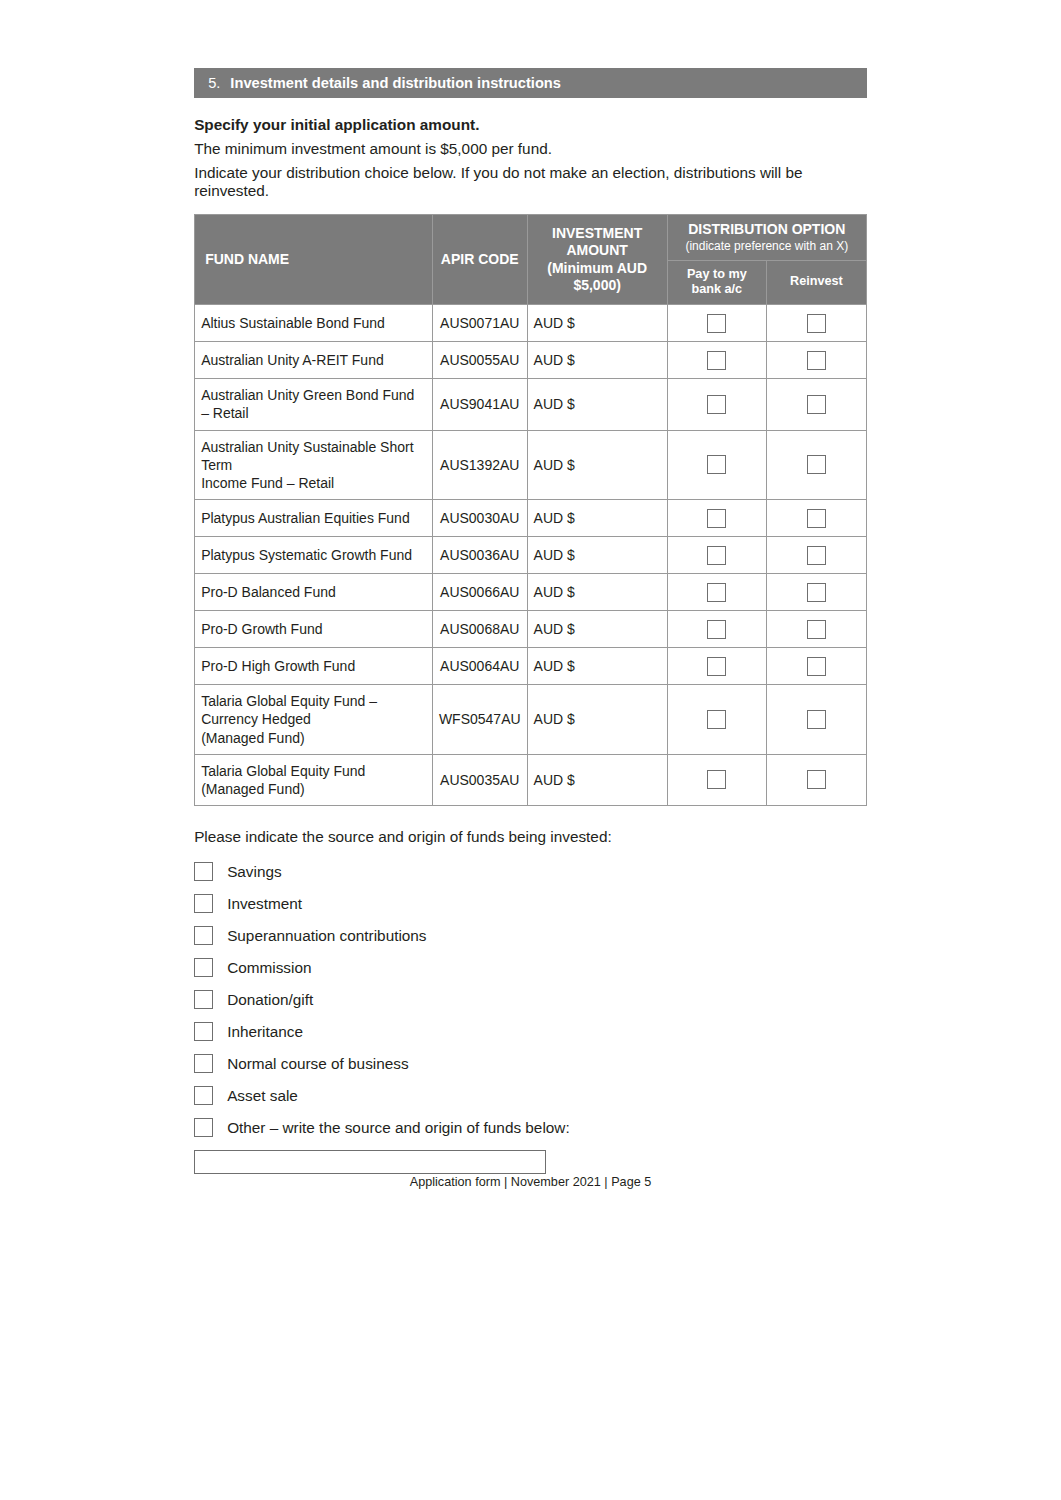5. Investment details and distribution instructions
Specify your initial application amount.
The minimum investment amount is $5,000 per fund.
Indicate your distribution choice below. If you do not make an election, distributions will be reinvested.
| FUND NAME | APIR CODE | INVESTMENT AMOUNT (Minimum AUD $5,000) | DISTRIBUTION OPTION (indicate preference with an X) |
| --- | --- | --- | --- |
| Pay to my bank a/c | Reinvest |
| Altius Sustainable Bond Fund | AUS0071AU | AUD $ | | |
| Australian Unity A-REIT Fund | AUS0055AU | AUD $ | | |
| Australian Unity Green Bond Fund – Retail | AUS9041AU | AUD $ | | |
| Australian Unity Sustainable Short Term Income Fund – Retail | AUS1392AU | AUD $ | | |
| Platypus Australian Equities Fund | AUS0030AU | AUD $ | | |
| Platypus Systematic Growth Fund | AUS0036AU | AUD $ | | |
| Pro-D Balanced Fund | AUS0066AU | AUD $ | | |
| Pro-D Growth Fund | AUS0068AU | AUD $ | | |
| Pro-D High Growth Fund | AUS0064AU | AUD $ | | |
| Talaria Global Equity Fund – Currency Hedged (Managed Fund) | WFS0547AU | AUD $ | | |
| Talaria Global Equity Fund (Managed Fund) | AUS0035AU | AUD $ | | |
Please indicate the source and origin of funds being invested:
Savings
Investment
Superannuation contributions
Commission
Donation/gift
Inheritance
Normal course of business
Asset sale
Other – write the source and origin of funds below:
Application form | November 2021 | Page 5